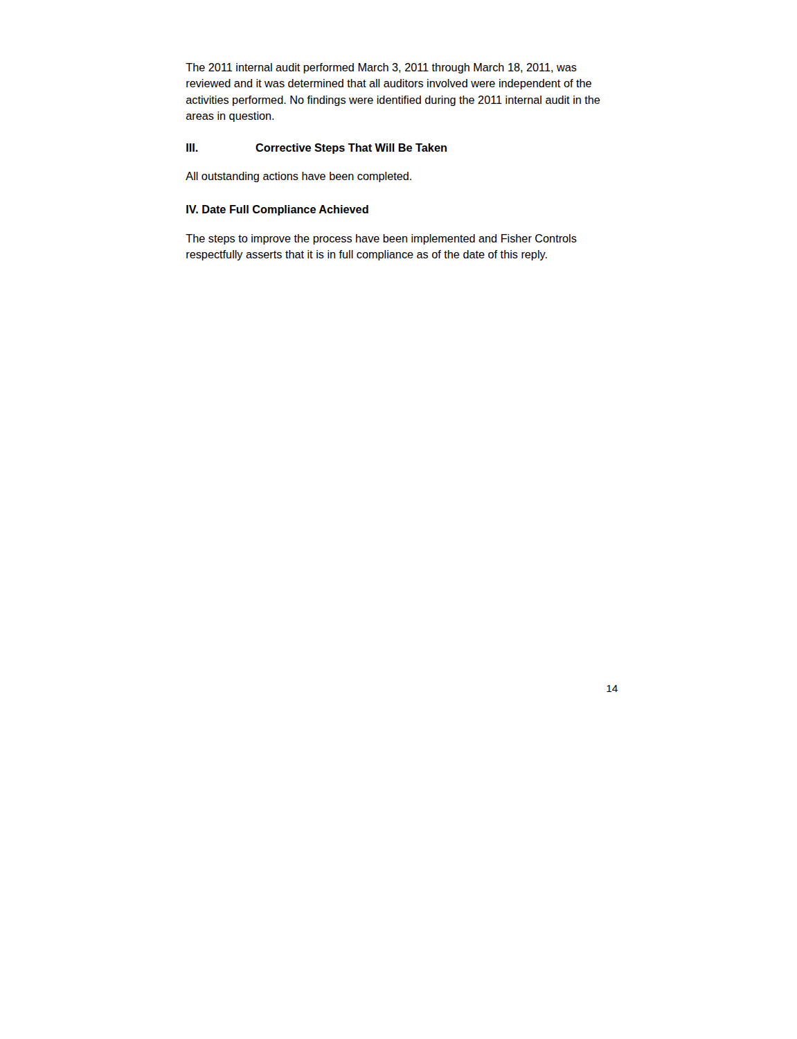The 2011 internal audit performed March 3, 2011 through March 18, 2011, was reviewed and it was determined that all auditors involved were independent of the activities performed. No findings were identified during the 2011 internal audit in the areas in question.
III. Corrective Steps That Will Be Taken
All outstanding actions have been completed.
IV. Date Full Compliance Achieved
The steps to improve the process have been implemented and Fisher Controls respectfully asserts that it is in full compliance as of the date of this reply.
14